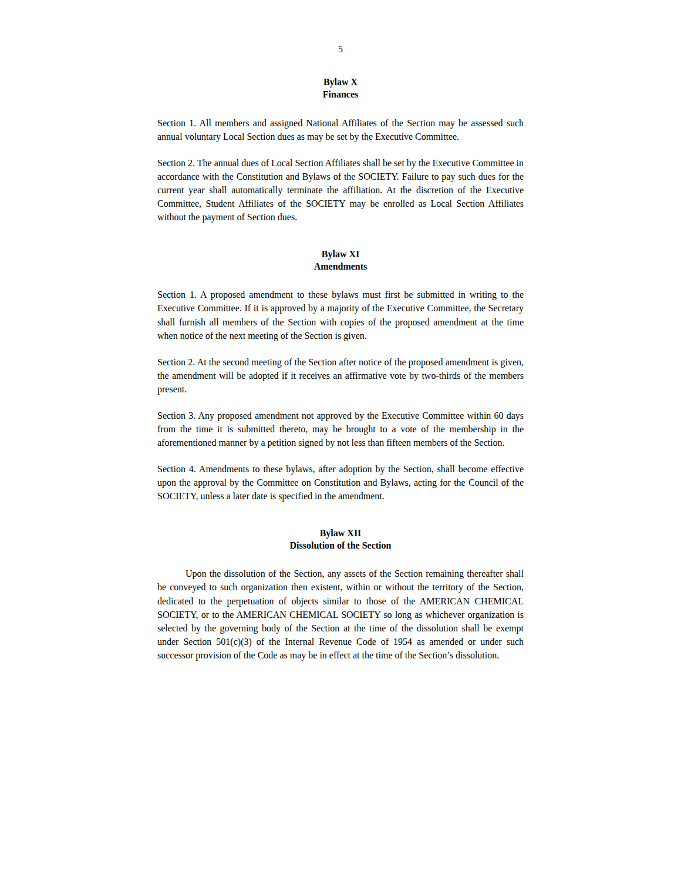5
Bylaw X
Finances
Section 1. All members and assigned National Affiliates of the Section may be assessed such annual voluntary Local Section dues as may be set by the Executive Committee.
Section 2. The annual dues of Local Section Affiliates shall be set by the Executive Committee in accordance with the Constitution and Bylaws of the SOCIETY. Failure to pay such dues for the current year shall automatically terminate the affiliation. At the discretion of the Executive Committee, Student Affiliates of the SOCIETY may be enrolled as Local Section Affiliates without the payment of Section dues.
Bylaw XI
Amendments
Section 1. A proposed amendment to these bylaws must first be submitted in writing to the Executive Committee. If it is approved by a majority of the Executive Committee, the Secretary shall furnish all members of the Section with copies of the proposed amendment at the time when notice of the next meeting of the Section is given.
Section 2. At the second meeting of the Section after notice of the proposed amendment is given, the amendment will be adopted if it receives an affirmative vote by two-thirds of the members present.
Section 3. Any proposed amendment not approved by the Executive Committee within 60 days from the time it is submitted thereto, may be brought to a vote of the membership in the aforementioned manner by a petition signed by not less than fifteen members of the Section.
Section 4. Amendments to these bylaws, after adoption by the Section, shall become effective upon the approval by the Committee on Constitution and Bylaws, acting for the Council of the SOCIETY, unless a later date is specified in the amendment.
Bylaw XII
Dissolution of the Section
Upon the dissolution of the Section, any assets of the Section remaining thereafter shall be conveyed to such organization then existent, within or without the territory of the Section, dedicated to the perpetuation of objects similar to those of the AMERICAN CHEMICAL SOCIETY, or to the AMERICAN CHEMICAL SOCIETY so long as whichever organization is selected by the governing body of the Section at the time of the dissolution shall be exempt under Section 501(c)(3) of the Internal Revenue Code of 1954 as amended or under such successor provision of the Code as may be in effect at the time of the Section’s dissolution.